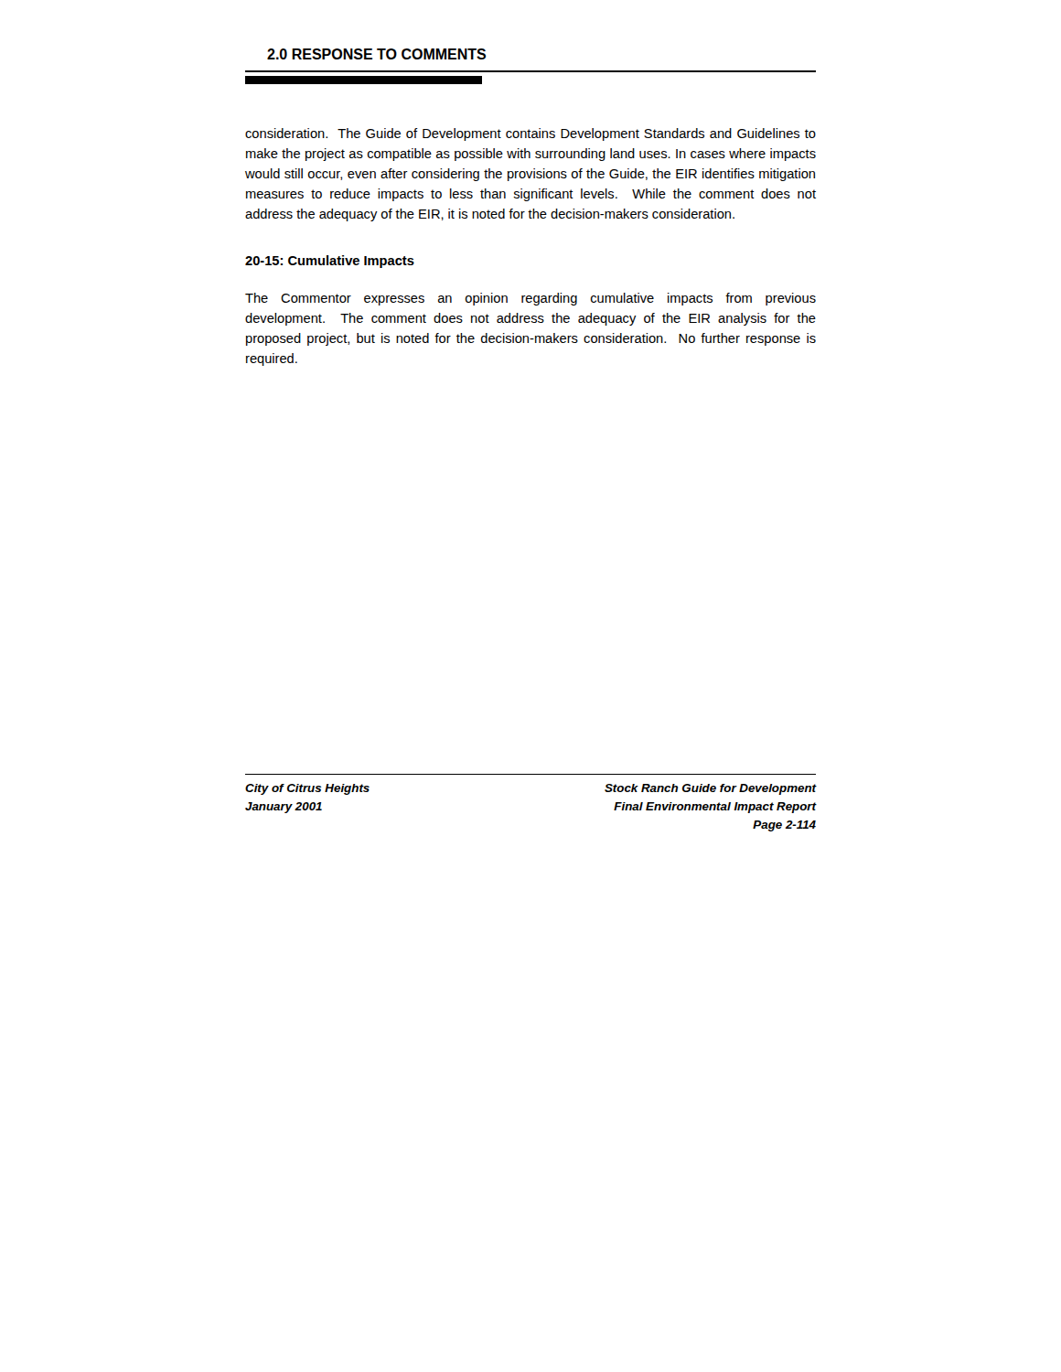2.0 RESPONSE TO COMMENTS
consideration. The Guide of Development contains Development Standards and Guidelines to make the project as compatible as possible with surrounding land uses. In cases where impacts would still occur, even after considering the provisions of the Guide, the EIR identifies mitigation measures to reduce impacts to less than significant levels. While the comment does not address the adequacy of the EIR, it is noted for the decision-makers consideration.
20-15: Cumulative Impacts
The Commentor expresses an opinion regarding cumulative impacts from previous development. The comment does not address the adequacy of the EIR analysis for the proposed project, but is noted for the decision-makers consideration. No further response is required.
| City of Citrus Heights | Stock Ranch Guide for Development |
| January 2001 | Final Environmental Impact Report |
| | Page 2-114 |